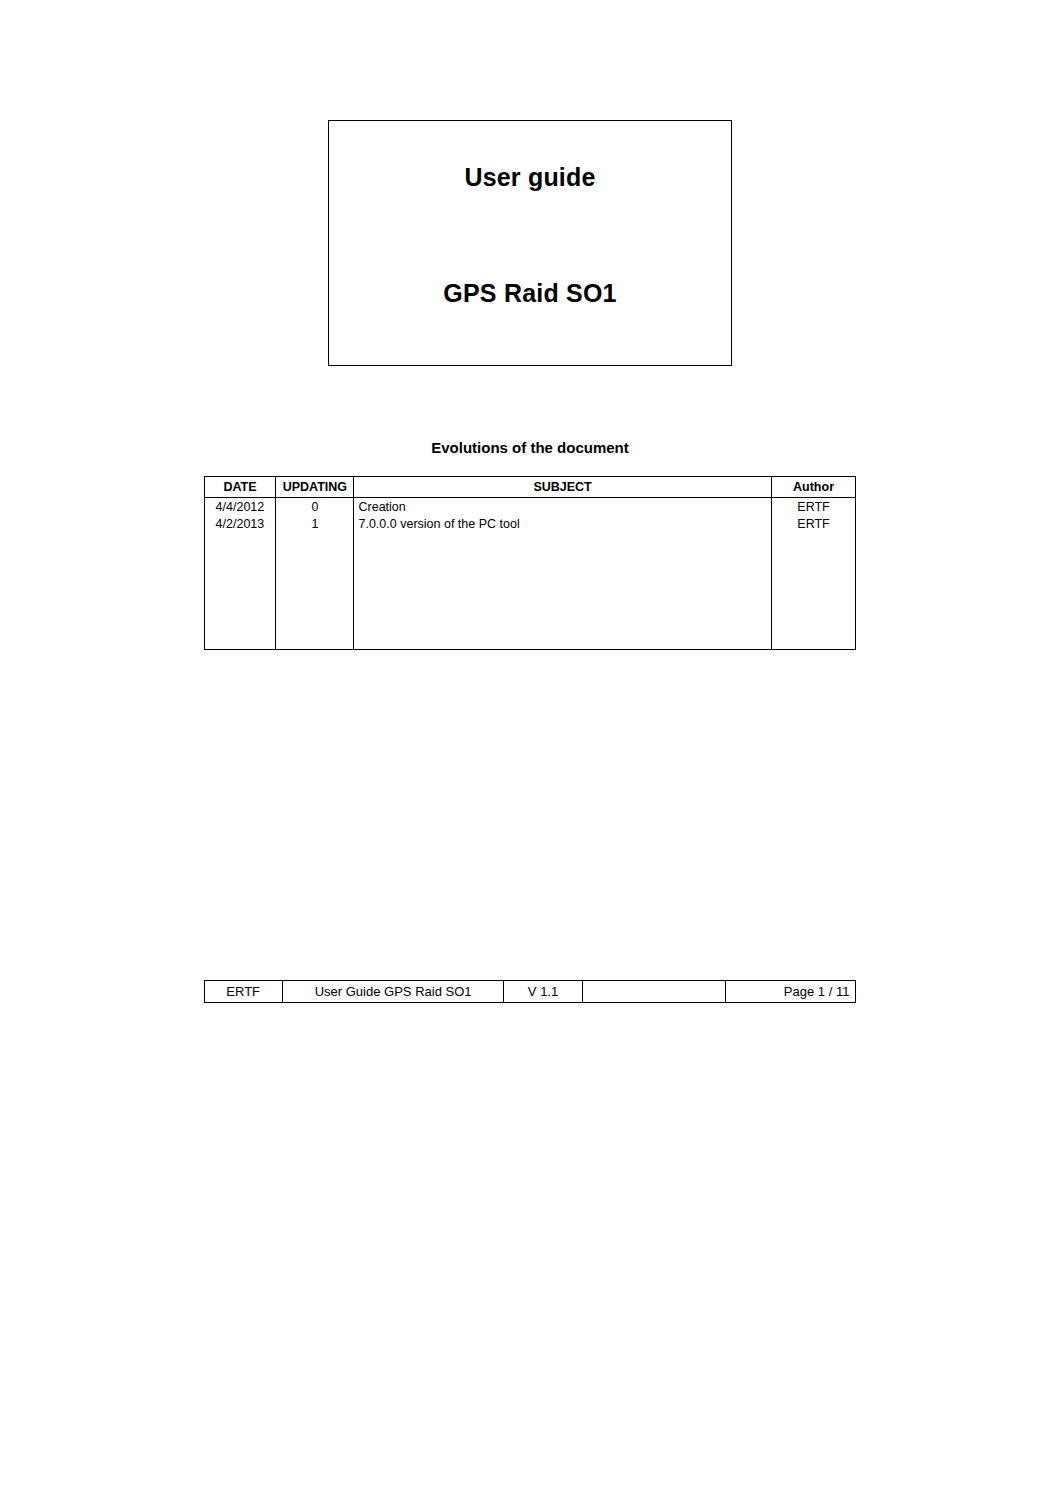User guide
GPS Raid SO1
Evolutions of the document
| DATE | UPDATING | SUBJECT | Author |
| --- | --- | --- | --- |
| 4/4/2012 4/2/2013 | 0 1 | Creation 7.0.0.0 version of the PC tool | ERTF ERTF |
| ERTF | User Guide GPS Raid SO1 | V 1.1 | | Page 1 / 11 |